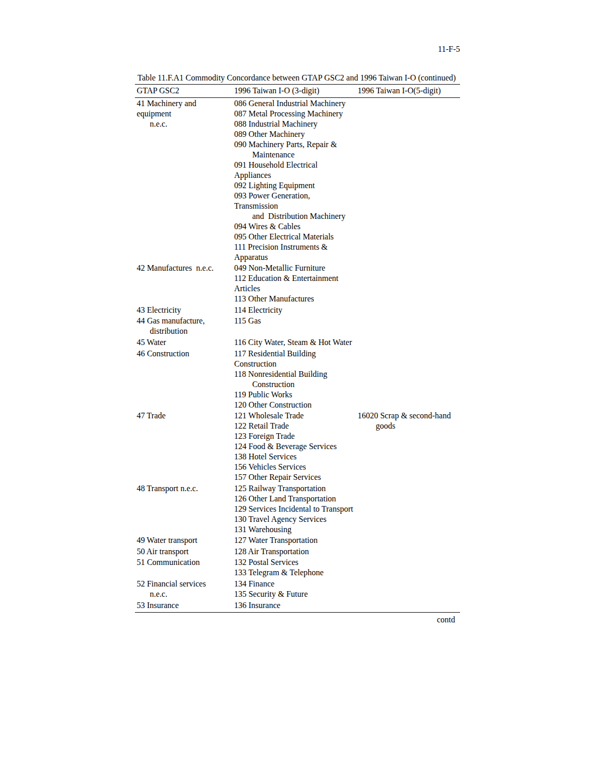11-F-5
Table 11.F.A1 Commodity Concordance between GTAP GSC2 and 1996 Taiwan I-O (continued)
| GTAP GSC2 | 1996 Taiwan I-O (3-digit) | 1996 Taiwan I-O(5-digit) |
| --- | --- | --- |
| 41 Machinery and equipment n.e.c. | 086 General Industrial Machinery 087 Metal Processing Machinery 088 Industrial Machinery 089 Other Machinery 090 Machinery Parts, Repair & Maintenance 091 Household Electrical Appliances 092 Lighting Equipment 093 Power Generation, Transmission and Distribution Machinery 094 Wires & Cables 095 Other Electrical Materials 111 Precision Instruments & Apparatus | |
| 42 Manufactures n.e.c. | 049 Non-Metallic Furniture 112 Education & Entertainment Articles 113 Other Manufactures | |
| 43 Electricity | 114 Electricity | |
| 44 Gas manufacture, distribution | 115 Gas | |
| 45 Water | 116 City Water, Steam & Hot Water | |
| 46 Construction | 117 Residential Building Construction 118 Nonresidential Building Construction 119 Public Works 120 Other Construction | |
| 47 Trade | 121 Wholesale Trade 122 Retail Trade 123 Foreign Trade 124 Food & Beverage Services 138 Hotel Services 156 Vehicles Services 157 Other Repair Services | 16020 Scrap & second-hand goods |
| 48 Transport n.e.c. | 125 Railway Transportation 126 Other Land Transportation 129 Services Incidental to Transport 130 Travel Agency Services 131 Warehousing | |
| 49 Water transport | 127 Water Transportation | |
| 50 Air transport | 128 Air Transportation | |
| 51 Communication | 132 Postal Services 133 Telegram & Telephone | |
| 52 Financial services n.e.c. | 134 Finance 135 Security & Future | |
| 53 Insurance | 136 Insurance | |
contd